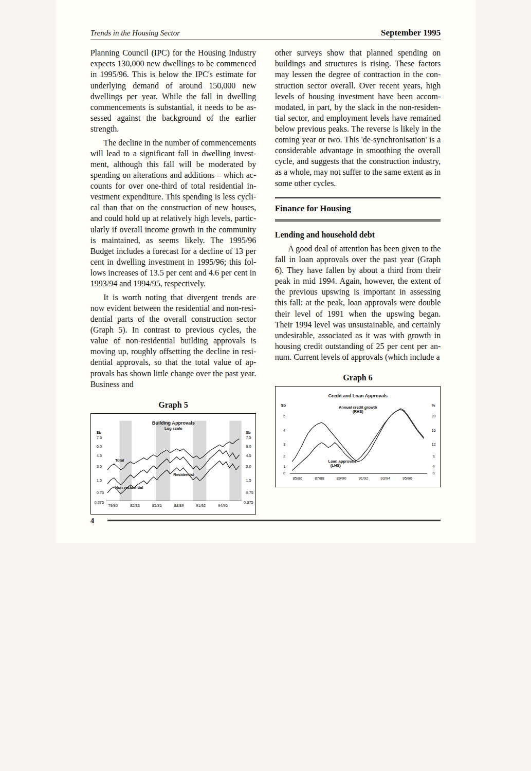Trends in the Housing Sector
September 1995
Planning Council (IPC) for the Housing Industry expects 130,000 new dwellings to be commenced in 1995/96. This is below the IPC's estimate for underlying demand of around 150,000 new dwellings per year. While the fall in dwelling commencements is substantial, it needs to be assessed against the background of the earlier strength.
The decline in the number of commencements will lead to a significant fall in dwelling investment, although this fall will be moderated by spending on alterations and additions – which accounts for over one-third of total residential investment expenditure. This spending is less cyclical than that on the construction of new houses, and could hold up at relatively high levels, particularly if overall income growth in the community is maintained, as seems likely. The 1995/96 Budget includes a forecast for a decline of 13 per cent in dwelling investment in 1995/96; this follows increases of 13.5 per cent and 4.6 per cent in 1993/94 and 1994/95, respectively.
It is worth noting that divergent trends are now evident between the residential and non-residential parts of the overall construction sector (Graph 5). In contrast to previous cycles, the value of non-residential building approvals is moving up, roughly offsetting the decline in residential approvals, so that the total value of approvals has shown little change over the past year. Business and
Graph 5
Building Approvals Log scale $b 7.5 6.0 4.5 3.0 1.5 0.75 0.375 $b 7.5 6.0 4.5 3.0 1.5 0.75 0.375 79/80 82/83 85/86 88/89 91/92 94/95 Total Residential Non-residential
other surveys show that planned spending on buildings and structures is rising. These factors may lessen the degree of contraction in the construction sector overall. Over recent years, high levels of housing investment have been accommodated, in part, by the slack in the non-residential sector, and employment levels have remained below previous peaks. The reverse is likely in the coming year or two. This 'de-synchronisation' is a considerable advantage in smoothing the overall cycle, and suggests that the construction industry, as a whole, may not suffer to the same extent as in some other cycles.
Finance for Housing
Lending and household debt
A good deal of attention has been given to the fall in loan approvals over the past year (Graph 6). They have fallen by about a third from their peak in mid 1994. Again, however, the extent of the previous upswing is important in assessing this fall: at the peak, loan approvals were double their level of 1991 when the upswing began. Their 1994 level was unsustainable, and certainly undesirable, associated as it was with growth in housing credit outstanding of 25 per cent per annum. Current levels of approvals (which include a
Graph 6
Credit and Loan Approvals $b 5 4 3 2 1 0 % 20 16 12 8 4 0 85/86 87/88 89/90 91/92 93/94 95/96 Annual credit growth (RHS) Loan approvals (LHS)
4